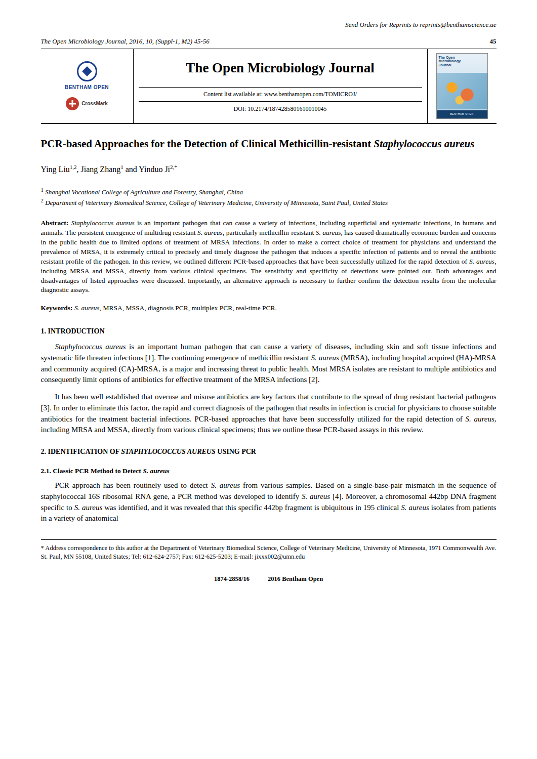Send Orders for Reprints to reprints@benthamscience.ae
The Open Microbiology Journal, 2016, 10, (Suppl-1, M2) 45-56 45
BENTHAM OPEN
CrossMark
The Open Microbiology Journal
Content list available at: www.benthamopen.com/TOMICROJ/
DOI: 10.2174/1874285801610010045
The Open
Microbiology
Journal
BENTHAM OPEN
PCR-based Approaches for the Detection of Clinical Methicillin-resistant Staphylococcus aureus
Ying Liu1,2, Jiang Zhang1 and Yinduo Ji2,*
1 Shanghai Vocational College of Agriculture and Forestry, Shanghai, China
2 Department of Veterinary Biomedical Science, College of Veterinary Medicine, University of Minnesota, Saint Paul, United States
Abstract: Staphylococcus aureus is an important pathogen that can cause a variety of infections, including superficial and systematic infections, in humans and animals. The persistent emergence of multidrug resistant S. aureus, particularly methicillin-resistant S. aureus, has caused dramatically economic burden and concerns in the public health due to limited options of treatment of MRSA infections. In order to make a correct choice of treatment for physicians and understand the prevalence of MRSA, it is extremely critical to precisely and timely diagnose the pathogen that induces a specific infection of patients and to reveal the antibiotic resistant profile of the pathogen. In this review, we outlined different PCR-based approaches that have been successfully utilized for the rapid detection of S. aureus, including MRSA and MSSA, directly from various clinical specimens. The sensitivity and specificity of detections were pointed out. Both advantages and disadvantages of listed approaches were discussed. Importantly, an alternative approach is necessary to further confirm the detection results from the molecular diagnostic assays.
Keywords: S. aureus, MRSA, MSSA, diagnosis PCR, multiplex PCR, real-time PCR.
1. Introduction
Staphylococcus aureus is an important human pathogen that can cause a variety of diseases, including skin and soft tissue infections and systematic life threaten infections [1]. The continuing emergence of methicillin resistant S. aureus (MRSA), including hospital acquired (HA)-MRSA and community acquired (CA)-MRSA, is a major and increasing threat to public health. Most MRSA isolates are resistant to multiple antibiotics and consequently limit options of antibiotics for effective treatment of the MRSA infections [2].
It has been well established that overuse and misuse antibiotics are key factors that contribute to the spread of drug resistant bacterial pathogens [3]. In order to eliminate this factor, the rapid and correct diagnosis of the pathogen that results in infection is crucial for physicians to choose suitable antibiotics for the treatment bacterial infections. PCR-based approaches that have been successfully utilized for the rapid detection of S. aureus, including MRSA and MSSA, directly from various clinical specimens; thus we outline these PCR-based assays in this review.
2. Identification of Staphylococcus aureus Using PCR
2.1. Classic PCR Method to Detect S. aureus
PCR approach has been routinely used to detect S. aureus from various samples. Based on a single-base-pair mismatch in the sequence of staphylococcal 16S ribosomal RNA gene, a PCR method was developed to identify S. aureus [4]. Moreover, a chromosomal 442bp DNA fragment specific to S. aureus was identified, and it was revealed that this specific 442bp fragment is ubiquitous in 195 clinical S. aureus isolates from patients in a variety of anatomical
* Address correspondence to this author at the Department of Veterinary Biomedical Science, College of Veterinary Medicine, University of Minnesota, 1971 Commonwealth Ave. St. Paul, MN 55108, United States; Tel: 612-624-2757; Fax: 612-625-5203; E-mail: jixxx002@umn.edu
1874-2858/162016 Bentham Open